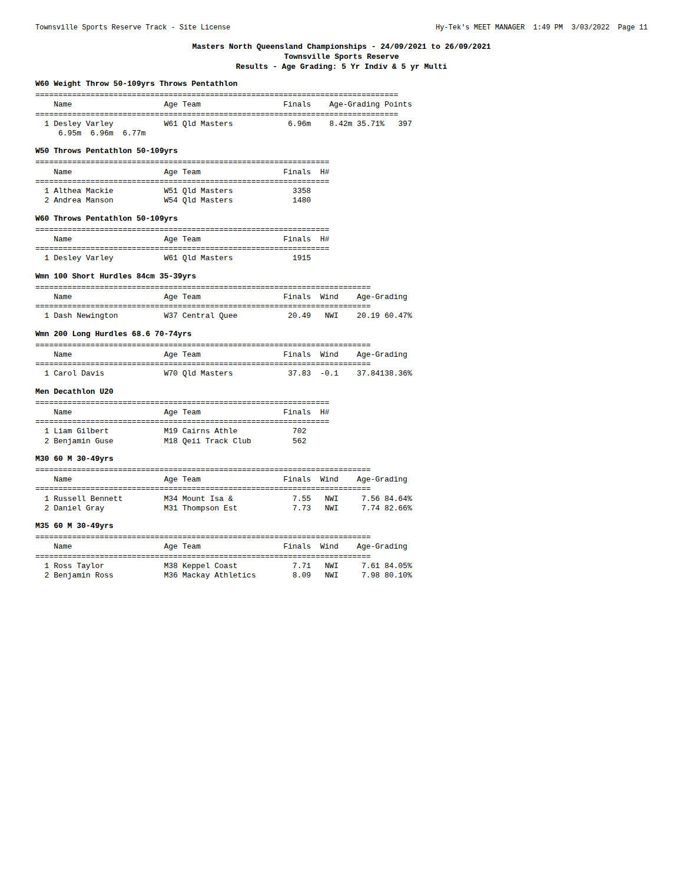Townsville Sports Reserve Track - Site License Hy-Tek's MEET MANAGER 1:49 PM 3/03/2022 Page 11
Masters North Queensland Championships - 24/09/2021 to 26/09/2021
Townsville Sports Reserve
Results - Age Grading: 5 Yr Indiv & 5 yr Multi
W60 Weight Throw 50-109yrs Throws Pentathlon
===============================================================================
    Name                    Age Team                  Finals    Age-Grading Points
===============================================================================
  1 Desley Varley           W61 Qld Masters            6.96m    8.42m 35.71%   397
     6.95m  6.96m  6.77m
W50 Throws Pentathlon 50-109yrs
================================================================
    Name                    Age Team                  Finals  H#
================================================================
  1 Althea Mackie           W51 Qld Masters             3358
  2 Andrea Manson           W54 Qld Masters             1480
W60 Throws Pentathlon 50-109yrs
================================================================
    Name                    Age Team                  Finals  H#
================================================================
  1 Desley Varley           W61 Qld Masters             1915
Wmn 100 Short Hurdles 84cm 35-39yrs
=========================================================================
    Name                    Age Team                  Finals  Wind    Age-Grading
=========================================================================
  1 Dash Newington          W37 Central Quee           20.49   NWI    20.19 60.47%
Wmn 200 Long Hurdles 68.6 70-74yrs
=========================================================================
    Name                    Age Team                  Finals  Wind    Age-Grading
=========================================================================
  1 Carol Davis             W70 Qld Masters            37.83  -0.1    37.84138.36%
Men Decathlon U20
================================================================
    Name                    Age Team                  Finals  H#
================================================================
  1 Liam Gilbert            M19 Cairns Athle            702
  2 Benjamin Guse           M18 Qeii Track Club         562
M30 60 M 30-49yrs
=========================================================================
    Name                    Age Team                  Finals  Wind    Age-Grading
=========================================================================
  1 Russell Bennett         M34 Mount Isa &             7.55   NWI     7.56 84.64%
  2 Daniel Gray             M31 Thompson Est            7.73   NWI     7.74 82.66%
M35 60 M 30-49yrs
=========================================================================
    Name                    Age Team                  Finals  Wind    Age-Grading
=========================================================================
  1 Ross Taylor             M38 Keppel Coast            7.71   NWI     7.61 84.05%
  2 Benjamin Ross           M36 Mackay Athletics        8.09   NWI     7.98 80.10%